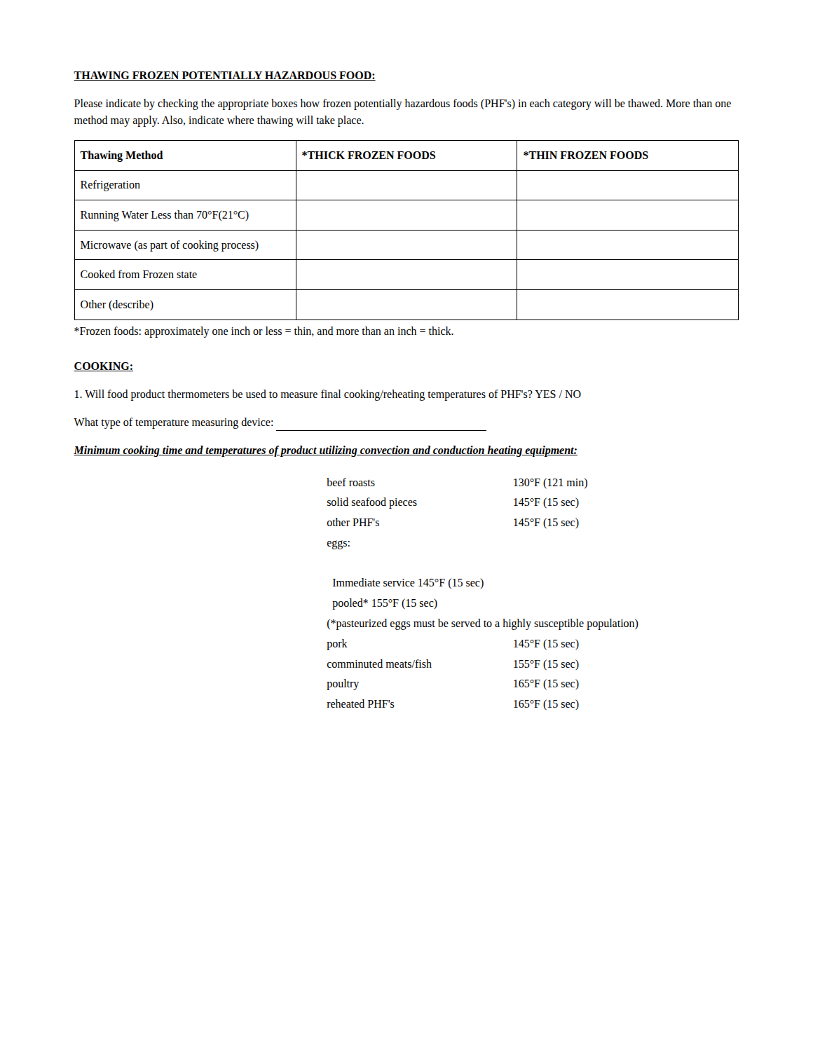THAWING FROZEN POTENTIALLY HAZARDOUS FOOD:
Please indicate by checking the appropriate boxes how frozen potentially hazardous foods (PHF's) in each category will be thawed. More than one method may apply. Also, indicate where thawing will take place.
| Thawing Method | *THICK FROZEN FOODS | *THIN FROZEN FOODS |
| --- | --- | --- |
| Refrigeration | | |
| Running Water Less than 70°F(21°C) | | |
| Microwave (as part of cooking process) | | |
| Cooked from Frozen state | | |
| Other (describe) | | |
*Frozen foods: approximately one inch or less = thin, and more than an inch = thick.
COOKING:
1. Will food product thermometers be used to measure final cooking/reheating temperatures of PHF's? YES / NO
What type of temperature measuring device:
Minimum cooking time and temperatures of product utilizing convection and conduction heating equipment:
| beef roasts | 130°F (121 min) |
| solid seafood pieces | 145°F (15 sec) |
| other PHF's | 145°F (15 sec) |
| eggs: | |
| Immediate service 145°F (15 sec) |
| pooled* 155°F (15 sec) |
| (*pasteurized eggs must be served to a highly susceptible population) |
| pork | 145°F (15 sec) |
| comminuted meats/fish | 155°F (15 sec) |
| poultry | 165°F (15 sec) |
| reheated PHF's | 165°F (15 sec) |